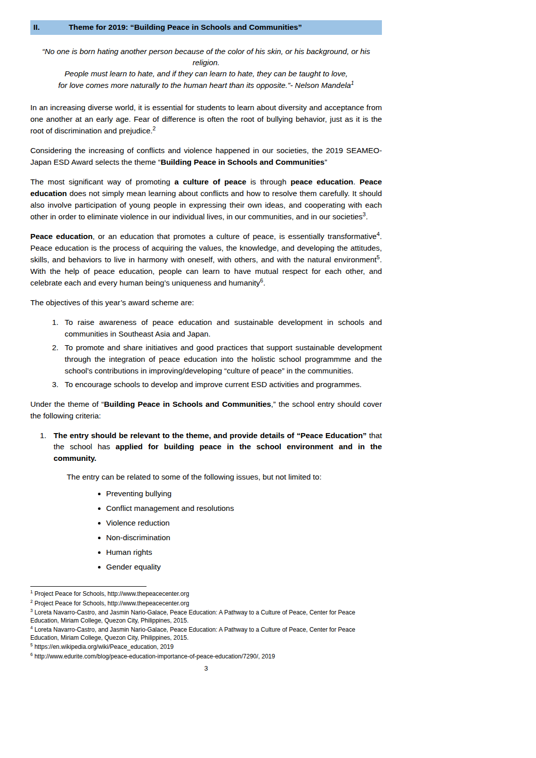II. Theme for 2019: “Building Peace in Schools and Communities”
“No one is born hating another person because of the color of his skin, or his background, or his religion.
People must learn to hate, and if they can learn to hate, they can be taught to love,
for love comes more naturally to the human heart than its opposite.”- Nelson Mandela1
In an increasing diverse world, it is essential for students to learn about diversity and acceptance from one another at an early age. Fear of difference is often the root of bullying behavior, just as it is the root of discrimination and prejudice.2
Considering the increasing of conflicts and violence happened in our societies, the 2019 SEAMEO-Japan ESD Award selects the theme “Building Peace in Schools and Communities”
The most significant way of promoting a culture of peace is through peace education. Peace education does not simply mean learning about conflicts and how to resolve them carefully. It should also involve participation of young people in expressing their own ideas, and cooperating with each other in order to eliminate violence in our individual lives, in our communities, and in our societies3.
Peace education, or an education that promotes a culture of peace, is essentially transformative4. Peace education is the process of acquiring the values, the knowledge, and developing the attitudes, skills, and behaviors to live in harmony with oneself, with others, and with the natural environment5. With the help of peace education, people can learn to have mutual respect for each other, and celebrate each and every human being’s uniqueness and humanity6.
The objectives of this year’s award scheme are:
To raise awareness of peace education and sustainable development in schools and communities in Southeast Asia and Japan.
To promote and share initiatives and good practices that support sustainable development through the integration of peace education into the holistic school programmme and the school’s contributions in improving/developing “culture of peace” in the communities.
To encourage schools to develop and improve current ESD activities and programmes.
Under the theme of “Building Peace in Schools and Communities,” the school entry should cover the following criteria:
The entry should be relevant to the theme, and provide details of “Peace Education” that the school has applied for building peace in the school environment and in the community.
The entry can be related to some of the following issues, but not limited to:
Preventing bullying
Conflict management and resolutions
Violence reduction
Non-discrimination
Human rights
Gender equality
1 Project Peace for Schools, http://www.thepeacecenter.org
2 Project Peace for Schools, http://www.thepeacecenter.org
3 Loreta Navarro-Castro, and Jasmin Nario-Galace, Peace Education: A Pathway to a Culture of Peace, Center for Peace Education, Miriam College, Quezon City, Philippines, 2015.
4 Loreta Navarro-Castro, and Jasmin Nario-Galace, Peace Education: A Pathway to a Culture of Peace, Center for Peace Education, Miriam College, Quezon City, Philippines, 2015.
5 https://en.wikipedia.org/wiki/Peace_education, 2019
6 http://www.edurite.com/blog/peace-education-importance-of-peace-education/7290/, 2019
3